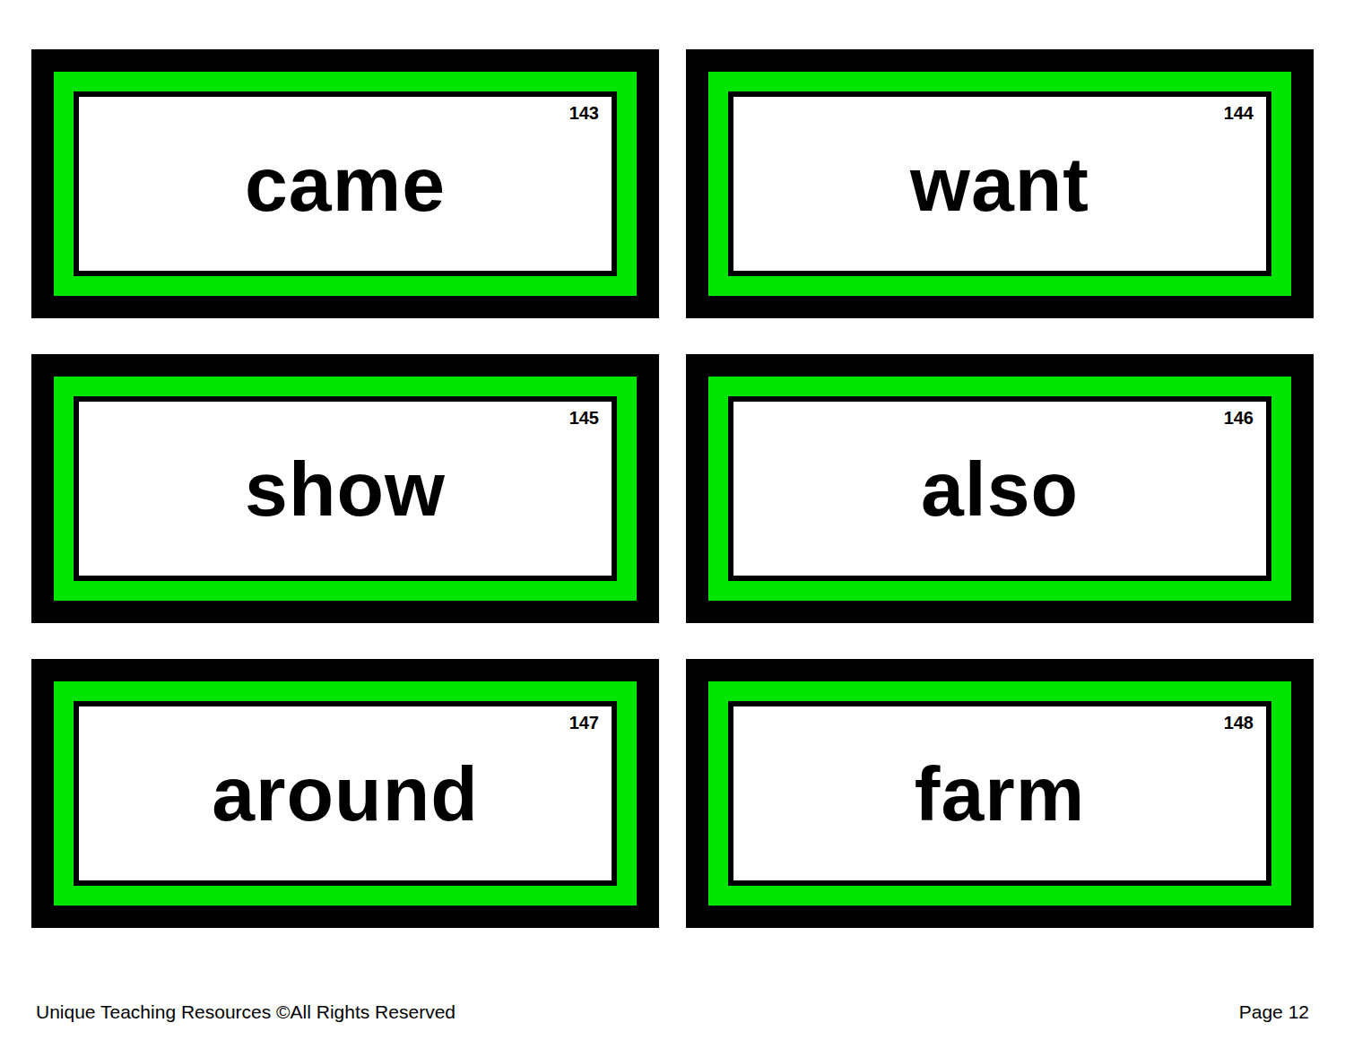143
came
144
want
145
show
146
also
147
around
148
farm
Unique Teaching Resources ©All Rights Reserved Page 12